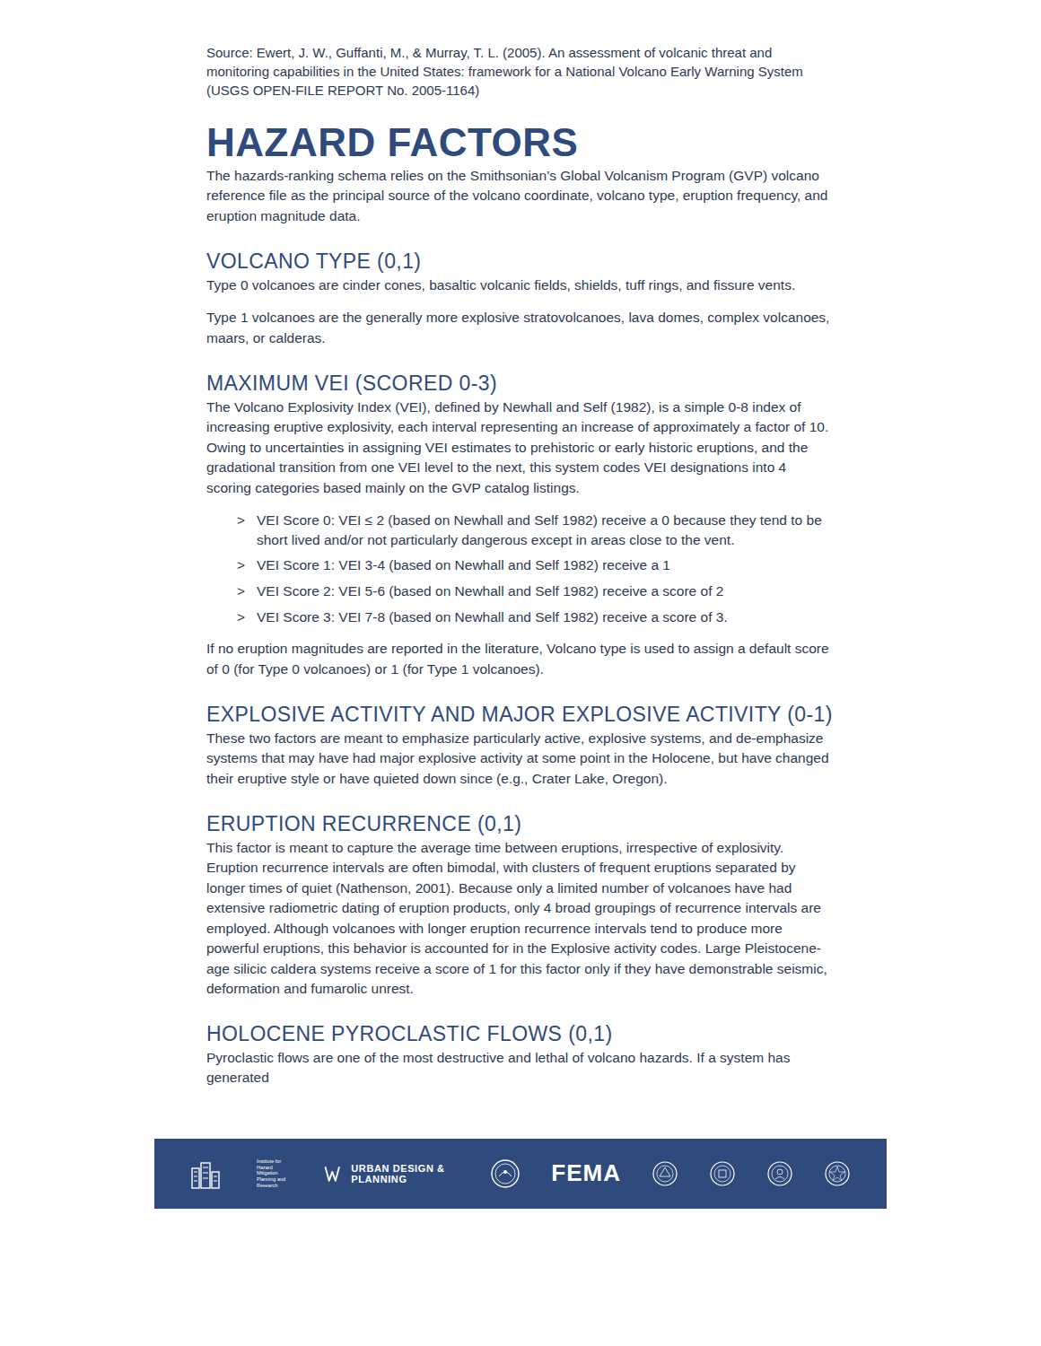Source: Ewert, J. W., Guffanti, M., & Murray, T. L. (2005). An assessment of volcanic threat and monitoring capabilities in the United States: framework for a National Volcano Early Warning System (USGS OPEN-FILE REPORT No. 2005-1164)
HAZARD FACTORS
The hazards-ranking schema relies on the Smithsonian’s Global Volcanism Program (GVP) volcano reference file as the principal source of the volcano coordinate, volcano type, eruption frequency, and eruption magnitude data.
VOLCANO TYPE (0,1)
Type 0 volcanoes are cinder cones, basaltic volcanic fields, shields, tuff rings, and fissure vents.
Type 1 volcanoes are the generally more explosive stratovolcanoes, lava domes, complex volcanoes, maars, or calderas.
MAXIMUM VEI (SCORED 0-3)
The Volcano Explosivity Index (VEI), defined by Newhall and Self (1982), is a simple 0-8 index of increasing eruptive explosivity, each interval representing an increase of approximately a factor of 10. Owing to uncertainties in assigning VEI estimates to prehistoric or early historic eruptions, and the gradational transition from one VEI level to the next, this system codes VEI designations into 4 scoring categories based mainly on the GVP catalog listings.
VEI Score 0: VEI ≤ 2 (based on Newhall and Self 1982) receive a 0 because they tend to be short lived and/or not particularly dangerous except in areas close to the vent.
VEI Score 1: VEI 3-4 (based on Newhall and Self 1982) receive a 1
VEI Score 2: VEI 5-6 (based on Newhall and Self 1982) receive a score of 2
VEI Score 3: VEI 7-8 (based on Newhall and Self 1982) receive a score of 3.
If no eruption magnitudes are reported in the literature, Volcano type is used to assign a default score of 0 (for Type 0 volcanoes) or 1 (for Type 1 volcanoes).
EXPLOSIVE ACTIVITY AND MAJOR EXPLOSIVE ACTIVITY (0-1)
These two factors are meant to emphasize particularly active, explosive systems, and de-emphasize systems that may have had major explosive activity at some point in the Holocene, but have changed their eruptive style or have quieted down since (e.g., Crater Lake, Oregon).
ERUPTION RECURRENCE (0,1)
This factor is meant to capture the average time between eruptions, irrespective of explosivity. Eruption recurrence intervals are often bimodal, with clusters of frequent eruptions separated by longer times of quiet (Nathenson, 2001). Because only a limited number of volcanoes have had extensive radiometric dating of eruption products, only 4 broad groupings of recurrence intervals are employed. Although volcanoes with longer eruption recurrence intervals tend to produce more powerful eruptions, this behavior is accounted for in the Explosive activity codes. Large Pleistocene-age silicic caldera systems receive a score of 1 for this factor only if they have demonstrable seismic, deformation and fumarolic unrest.
HOLOCENE PYROCLASTIC FLOWS (0,1)
Pyroclastic flows are one of the most destructive and lethal of volcano hazards. If a system has generated
Institute for
Hazard Mitigation
Planning and Research
URBAN DESIGN & PLANNING
FEMA